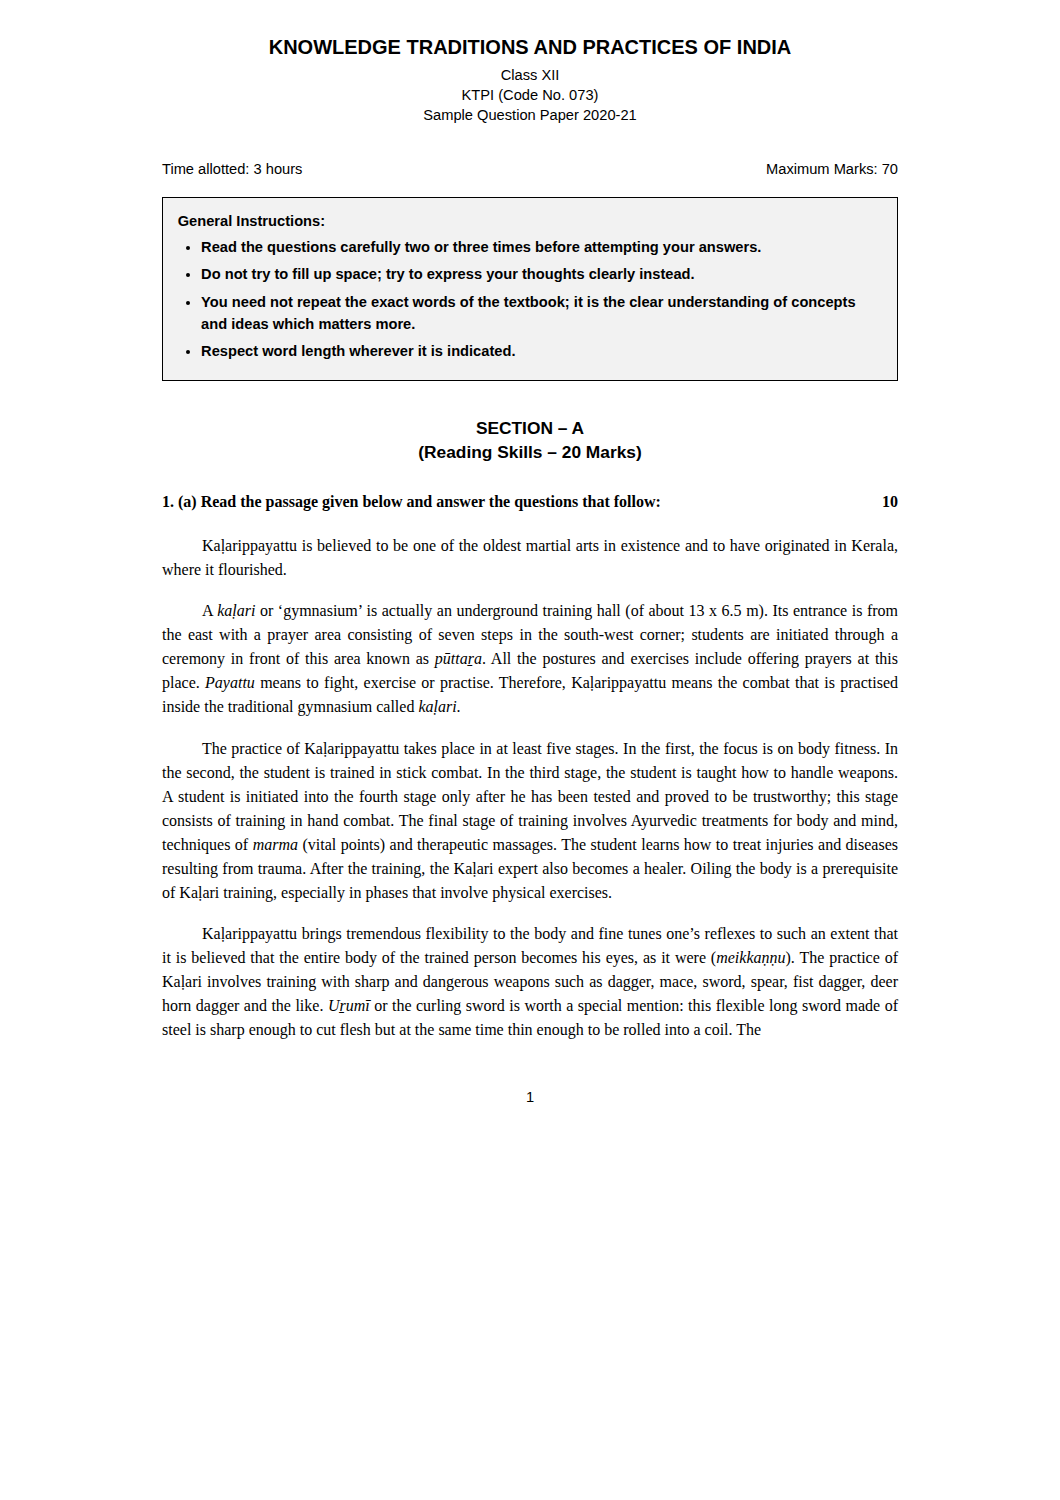KNOWLEDGE TRADITIONS AND PRACTICES OF INDIA
Class XII
KTPI (Code No. 073)
Sample Question Paper 2020-21
Time allotted: 3 hours Maximum Marks: 70
General Instructions:
Read the questions carefully two or three times before attempting your answers.
Do not try to fill up space; try to express your thoughts clearly instead.
You need not repeat the exact words of the textbook; it is the clear understanding of concepts and ideas which matters more.
Respect word length wherever it is indicated.
SECTION – A
(Reading Skills – 20 Marks)
1. (a) Read the passage given below and answer the questions that follow: 10
Kaḷarippayattu is believed to be one of the oldest martial arts in existence and to have originated in Kerala, where it flourished.
A kaḷari or ‘gymnasium’ is actually an underground training hall (of about 13 x 6.5 m). Its entrance is from the east with a prayer area consisting of seven steps in the south-west corner; students are initiated through a ceremony in front of this area known as pūttaṟa. All the postures and exercises include offering prayers at this place. Payattu means to fight, exercise or practise. Therefore, Kaḷarippayattu means the combat that is practised inside the traditional gymnasium called kaḷari.
The practice of Kaḷarippayattu takes place in at least five stages. In the first, the focus is on body fitness. In the second, the student is trained in stick combat. In the third stage, the student is taught how to handle weapons. A student is initiated into the fourth stage only after he has been tested and proved to be trustworthy; this stage consists of training in hand combat. The final stage of training involves Ayurvedic treatments for body and mind, techniques of marma (vital points) and therapeutic massages. The student learns how to treat injuries and diseases resulting from trauma. After the training, the Kaḷari expert also becomes a healer. Oiling the body is a prerequisite of Kaḷari training, especially in phases that involve physical exercises.
Kaḷarippayattu brings tremendous flexibility to the body and fine tunes one’s reflexes to such an extent that it is believed that the entire body of the trained person becomes his eyes, as it were (meikkaṇṇu). The practice of Kaḷari involves training with sharp and dangerous weapons such as dagger, mace, sword, spear, fist dagger, deer horn dagger and the like. Uṟumī or the curling sword is worth a special mention: this flexible long sword made of steel is sharp enough to cut flesh but at the same time thin enough to be rolled into a coil. The
1